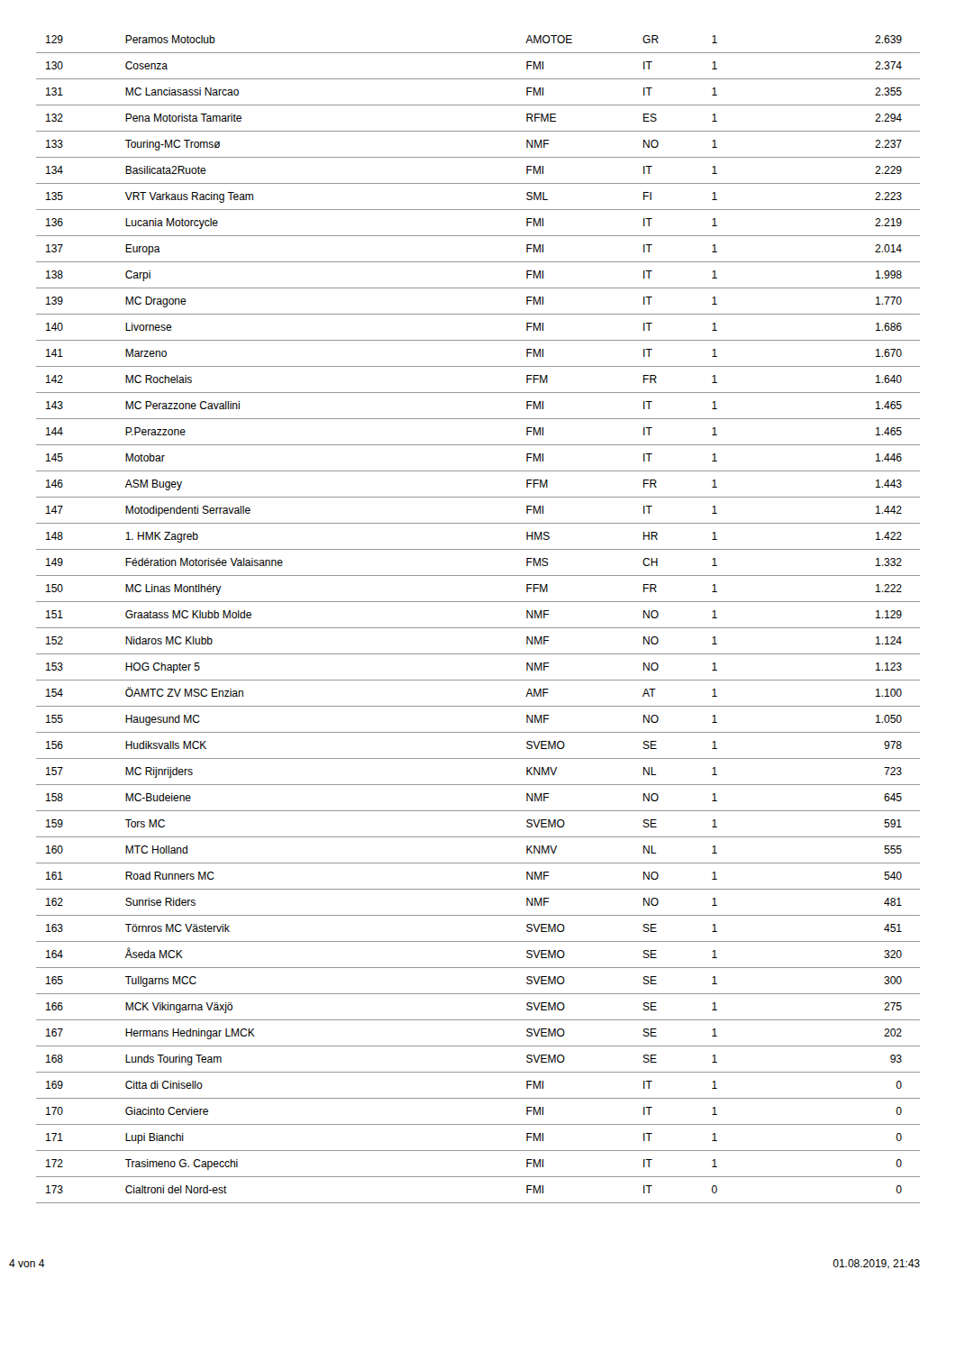| 129 | Peramos Motoclub | AMOTOE | GR | 1 | 2.639 |
| 130 | Cosenza | FMI | IT | 1 | 2.374 |
| 131 | MC Lanciasassi Narcao | FMI | IT | 1 | 2.355 |
| 132 | Pena Motorista Tamarite | RFME | ES | 1 | 2.294 |
| 133 | Touring-MC Tromsø | NMF | NO | 1 | 2.237 |
| 134 | Basilicata2Ruote | FMI | IT | 1 | 2.229 |
| 135 | VRT Varkaus Racing Team | SML | FI | 1 | 2.223 |
| 136 | Lucania Motorcycle | FMI | IT | 1 | 2.219 |
| 137 | Europa | FMI | IT | 1 | 2.014 |
| 138 | Carpi | FMI | IT | 1 | 1.998 |
| 139 | MC Dragone | FMI | IT | 1 | 1.770 |
| 140 | Livornese | FMI | IT | 1 | 1.686 |
| 141 | Marzeno | FMI | IT | 1 | 1.670 |
| 142 | MC Rochelais | FFM | FR | 1 | 1.640 |
| 143 | MC Perazzone Cavallini | FMI | IT | 1 | 1.465 |
| 144 | P.Perazzone | FMI | IT | 1 | 1.465 |
| 145 | Motobar | FMI | IT | 1 | 1.446 |
| 146 | ASM Bugey | FFM | FR | 1 | 1.443 |
| 147 | Motodipendenti Serravalle | FMI | IT | 1 | 1.442 |
| 148 | 1. HMK Zagreb | HMS | HR | 1 | 1.422 |
| 149 | Fédération Motorisée Valaisanne | FMS | CH | 1 | 1.332 |
| 150 | MC Linas Montlhéry | FFM | FR | 1 | 1.222 |
| 151 | Graatass MC Klubb Molde | NMF | NO | 1 | 1.129 |
| 152 | Nidaros MC Klubb | NMF | NO | 1 | 1.124 |
| 153 | HOG Chapter 5 | NMF | NO | 1 | 1.123 |
| 154 | ÖAMTC ZV MSC Enzian | AMF | AT | 1 | 1.100 |
| 155 | Haugesund MC | NMF | NO | 1 | 1.050 |
| 156 | Hudiksvalls MCK | SVEMO | SE | 1 | 978 |
| 157 | MC Rijnrijders | KNMV | NL | 1 | 723 |
| 158 | MC-Budeiene | NMF | NO | 1 | 645 |
| 159 | Tors MC | SVEMO | SE | 1 | 591 |
| 160 | MTC Holland | KNMV | NL | 1 | 555 |
| 161 | Road Runners MC | NMF | NO | 1 | 540 |
| 162 | Sunrise Riders | NMF | NO | 1 | 481 |
| 163 | Törnros MC Västervik | SVEMO | SE | 1 | 451 |
| 164 | Åseda MCK | SVEMO | SE | 1 | 320 |
| 165 | Tullgarns MCC | SVEMO | SE | 1 | 300 |
| 166 | MCK Vikingarna Växjö | SVEMO | SE | 1 | 275 |
| 167 | Hermans Hedningar LMCK | SVEMO | SE | 1 | 202 |
| 168 | Lunds Touring Team | SVEMO | SE | 1 | 93 |
| 169 | Citta di Cinisello | FMI | IT | 1 | 0 |
| 170 | Giacinto Cerviere | FMI | IT | 1 | 0 |
| 171 | Lupi Bianchi | FMI | IT | 1 | 0 |
| 172 | Trasimeno G. Capecchi | FMI | IT | 1 | 0 |
| 173 | Cialtroni del Nord-est | FMI | IT | 0 | 0 |
4 von 4
01.08.2019, 21:43